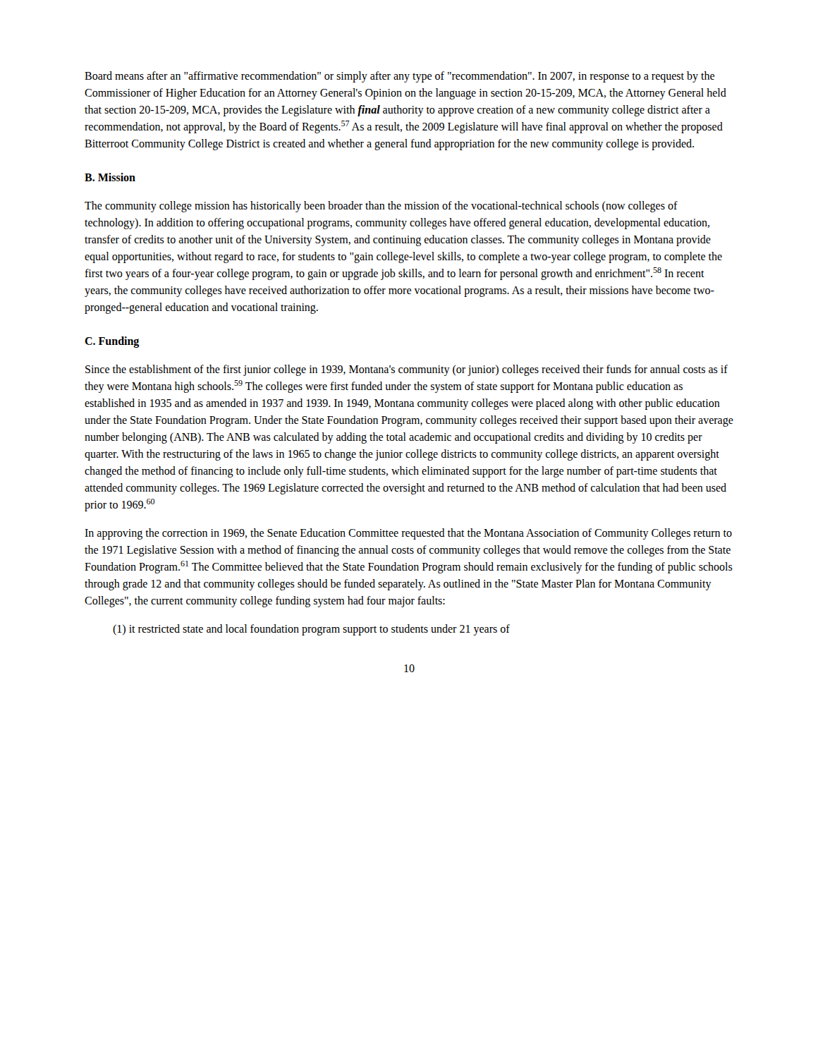Board means after an "affirmative recommendation" or simply after any type of "recommendation". In 2007, in response to a request by the Commissioner of Higher Education for an Attorney General's Opinion on the language in section 20-15-209, MCA, the Attorney General held that section 20-15-209, MCA, provides the Legislature with final authority to approve creation of a new community college district after a recommendation, not approval, by the Board of Regents.57 As a result, the 2009 Legislature will have final approval on whether the proposed Bitterroot Community College District is created and whether a general fund appropriation for the new community college is provided.
B. Mission
The community college mission has historically been broader than the mission of the vocational-technical schools (now colleges of technology). In addition to offering occupational programs, community colleges have offered general education, developmental education, transfer of credits to another unit of the University System, and continuing education classes. The community colleges in Montana provide equal opportunities, without regard to race, for students to "gain college-level skills, to complete a two-year college program, to complete the first two years of a four-year college program, to gain or upgrade job skills, and to learn for personal growth and enrichment".58 In recent years, the community colleges have received authorization to offer more vocational programs. As a result, their missions have become two-pronged--general education and vocational training.
C. Funding
Since the establishment of the first junior college in 1939, Montana's community (or junior) colleges received their funds for annual costs as if they were Montana high schools.59 The colleges were first funded under the system of state support for Montana public education as established in 1935 and as amended in 1937 and 1939. In 1949, Montana community colleges were placed along with other public education under the State Foundation Program. Under the State Foundation Program, community colleges received their support based upon their average number belonging (ANB). The ANB was calculated by adding the total academic and occupational credits and dividing by 10 credits per quarter. With the restructuring of the laws in 1965 to change the junior college districts to community college districts, an apparent oversight changed the method of financing to include only full-time students, which eliminated support for the large number of part-time students that attended community colleges. The 1969 Legislature corrected the oversight and returned to the ANB method of calculation that had been used prior to 1969.60
In approving the correction in 1969, the Senate Education Committee requested that the Montana Association of Community Colleges return to the 1971 Legislative Session with a method of financing the annual costs of community colleges that would remove the colleges from the State Foundation Program.61 The Committee believed that the State Foundation Program should remain exclusively for the funding of public schools through grade 12 and that community colleges should be funded separately. As outlined in the "State Master Plan for Montana Community Colleges", the current community college funding system had four major faults:
(1) it restricted state and local foundation program support to students under 21 years of
10